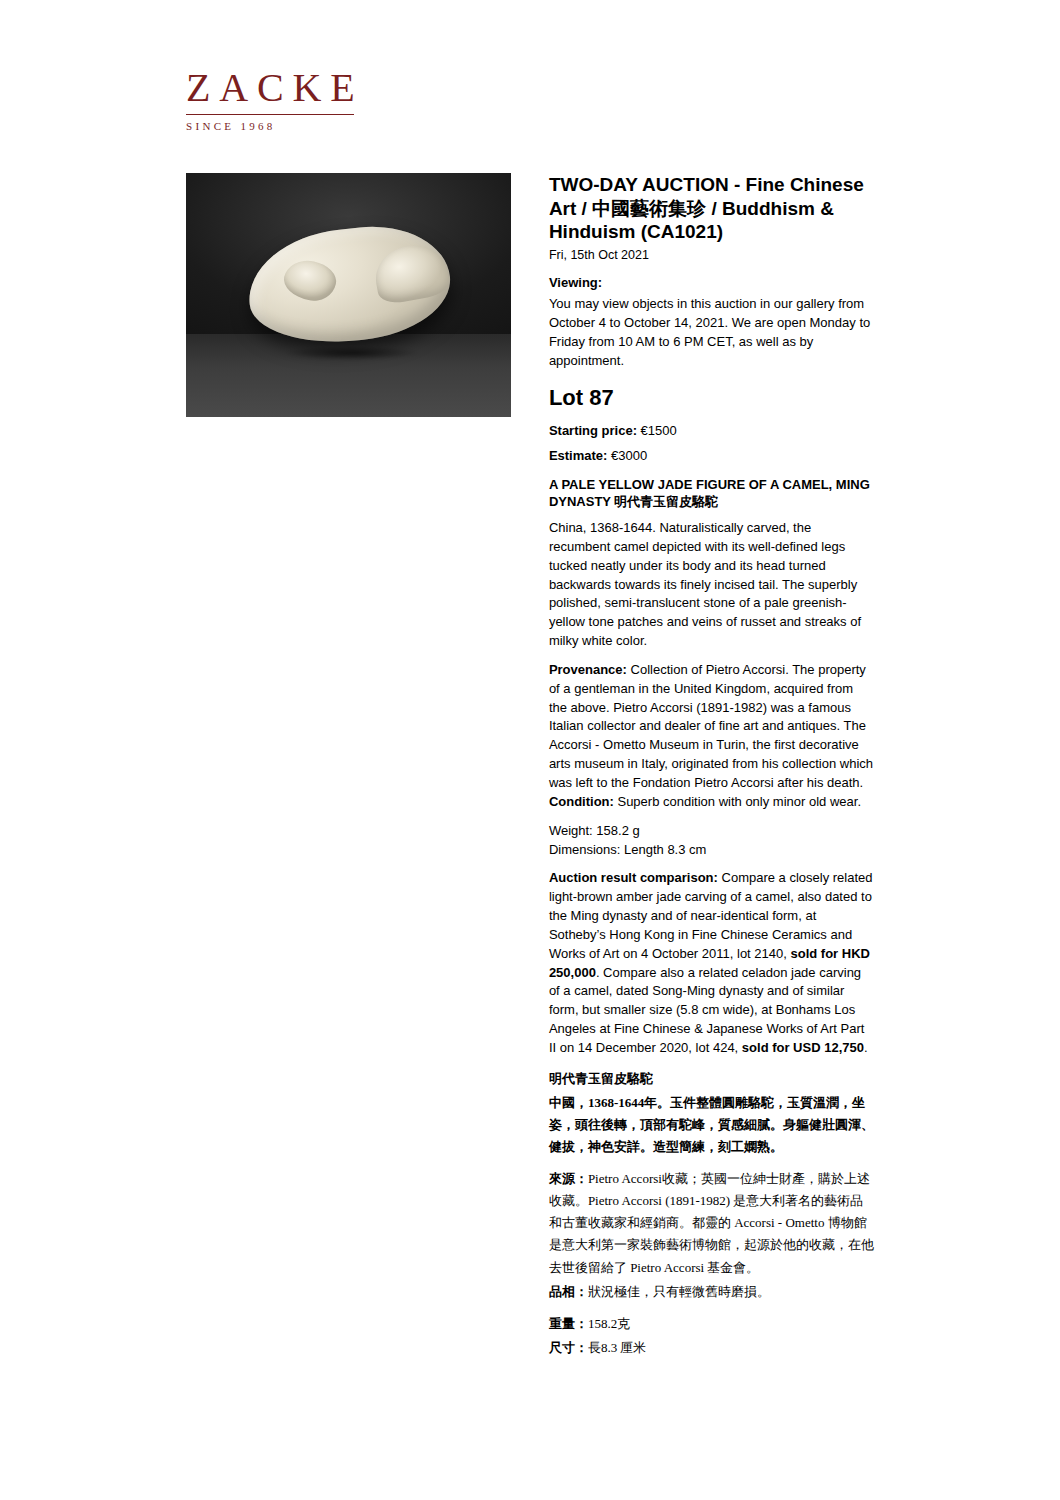ZACKE
SINCE 1968
TWO-DAY AUCTION - Fine Chinese Art / 中國藝術集珍 / Buddhism & Hinduism (CA1021)
Fri, 15th Oct 2021
Viewing:
You may view objects in this auction in our gallery from October 4 to October 14, 2021. We are open Monday to Friday from 10 AM to 6 PM CET, as well as by appointment.
Lot 87
Starting price: €1500
Estimate: €3000
A PALE YELLOW JADE FIGURE OF A CAMEL, MING DYNASTY 明代青玉留皮駱駝
China, 1368-1644. Naturalistically carved, the recumbent camel depicted with its well-defined legs tucked neatly under its body and its head turned backwards towards its finely incised tail. The superbly polished, semi-translucent stone of a pale greenish-yellow tone patches and veins of russet and streaks of milky white color.
Provenance: Collection of Pietro Accorsi. The property of a gentleman in the United Kingdom, acquired from the above. Pietro Accorsi (1891-1982) was a famous Italian collector and dealer of fine art and antiques. The Accorsi - Ometto Museum in Turin, the first decorative arts museum in Italy, originated from his collection which was left to the Fondation Pietro Accorsi after his death.
Condition: Superb condition with only minor old wear.
Weight: 158.2 g
Dimensions: Length 8.3 cm
Auction result comparison: Compare a closely related light-brown amber jade carving of a camel, also dated to the Ming dynasty and of near-identical form, at Sotheby’s Hong Kong in Fine Chinese Ceramics and Works of Art on 4 October 2011, lot 2140, sold for HKD 250,000. Compare also a related celadon jade carving of a camel, dated Song-Ming dynasty and of similar form, but smaller size (5.8 cm wide), at Bonhams Los Angeles at Fine Chinese & Japanese Works of Art Part II on 14 December 2020, lot 424, sold for USD 12,750.
明代青玉留皮駱駝
中國，1368-1644年。玉件整體圓雕駱駝，玉質溫潤，坐姿，頭往後轉，頂部有駝峰，質感細膩。身軀健壯圓渾、健拔，神色安詳。造型簡練，刻工嫻熟。
來源：Pietro Accorsi收藏；英國一位紳士財產，購於上述收藏。Pietro Accorsi (1891-1982) 是意大利著名的藝術品和古董收藏家和經銷商。都靈的 Accorsi - Ometto 博物館是意大利第一家裝飾藝術博物館，起源於他的收藏，在他去世後留給了 Pietro Accorsi 基金會。
品相：狀況極佳，只有輕微舊時磨損。
重量：158.2克
尺寸：長8.3 厘米